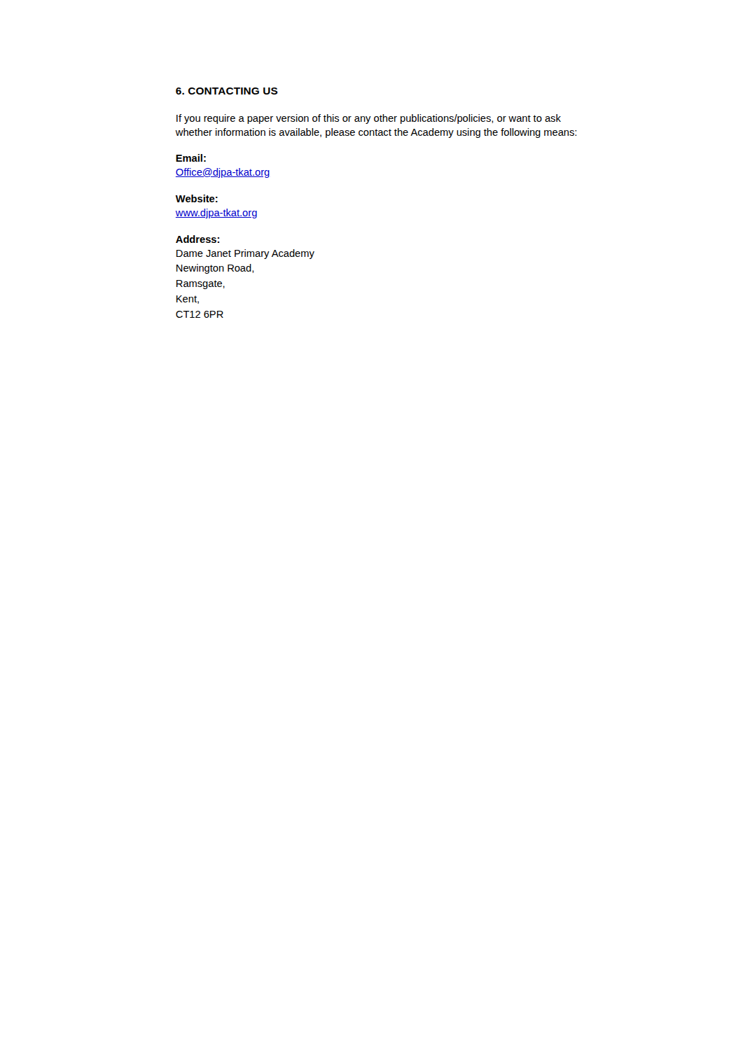6. CONTACTING US
If you require a paper version of this or any other publications/policies, or want to ask whether information is available, please contact the Academy using the following means:
Email:
Office@djpa-tkat.org
Website:
www.djpa-tkat.org
Address:
Dame Janet Primary Academy
Newington Road,
Ramsgate,
Kent,
CT12 6PR